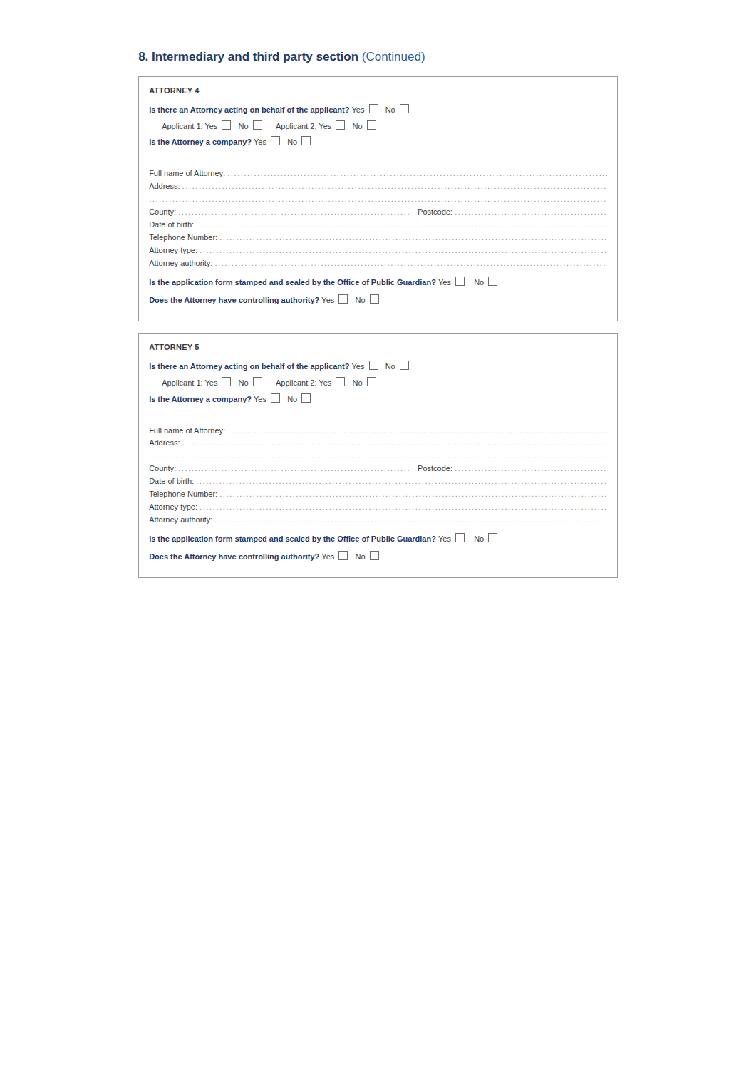8. Intermediary and third party section (Continued)
ATTORNEY 4
Is there an Attorney acting on behalf of the applicant? Yes No
Applicant 1: Yes No Applicant 2: Yes No
Is the Attorney a company? Yes No
Full name of Attorney: ...........................................................................................................................................................
Address: .........................................................................................................................................................................................
.....................................................................................................................................................................................................
County: .................................................................................................
Postcode: .....................................................................
Date of birth: ..................................................................................................................................................................................
Telephone Number: .................................................................................................................................................................
Attorney type: ................................................................................................................................................................................
Attorney authority: ....................................................................................................................................................................
Is the application form stamped and sealed by the Office of Public Guardian? Yes No
Does the Attorney have controlling authority? Yes No
ATTORNEY 5
Is there an Attorney acting on behalf of the applicant? Yes No
Applicant 1: Yes No Applicant 2: Yes No
Is the Attorney a company? Yes No
Full name of Attorney: ...........................................................................................................................................................
Address: .........................................................................................................................................................................................
.....................................................................................................................................................................................................
County: .................................................................................................
Postcode: .....................................................................
Date of birth: ..................................................................................................................................................................................
Telephone Number: .................................................................................................................................................................
Attorney type: ................................................................................................................................................................................
Attorney authority: ....................................................................................................................................................................
Is the application form stamped and sealed by the Office of Public Guardian? Yes No
Does the Attorney have controlling authority? Yes No